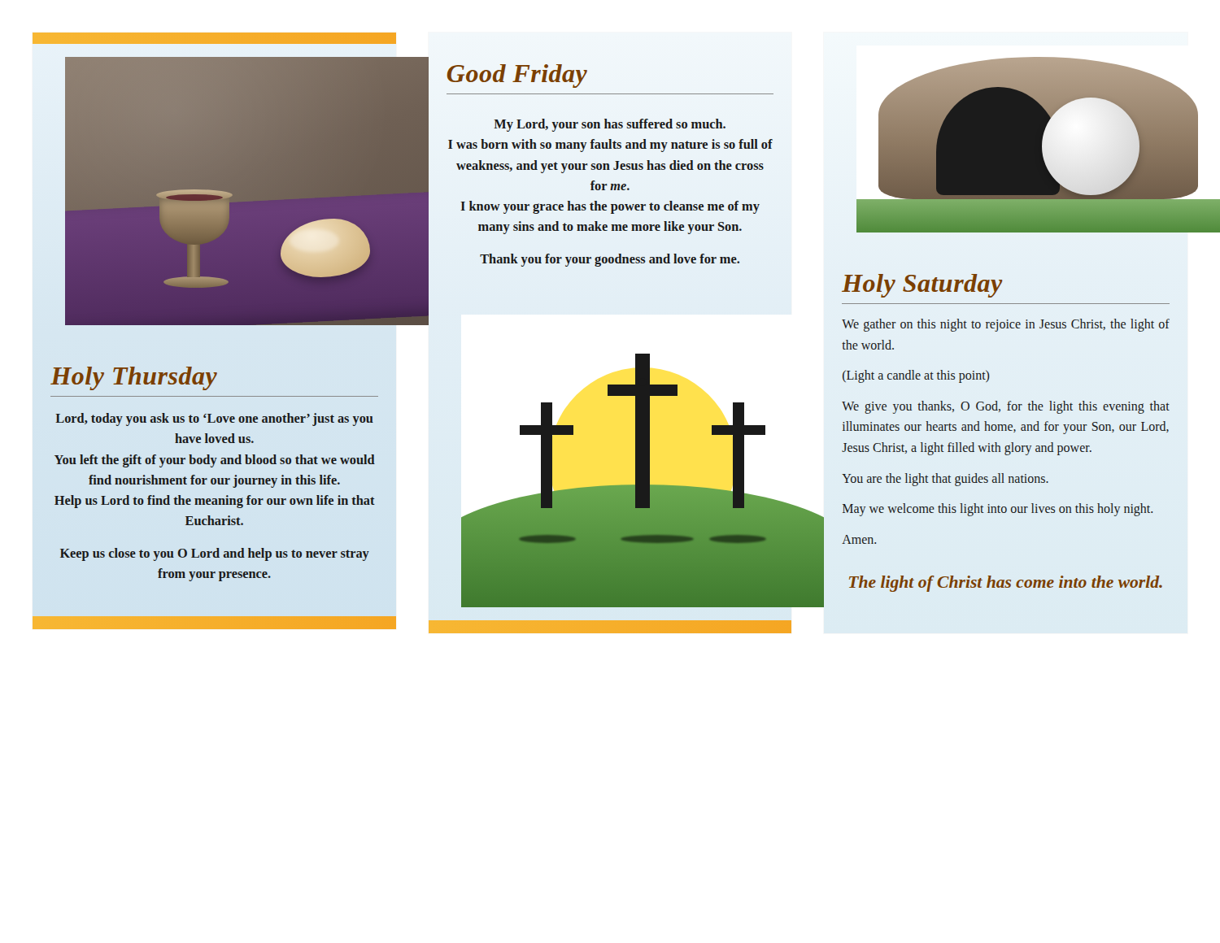Holy Thursday
Lord, today you ask us to ‘Love one another’ just as you have loved us.
You left the gift of your body and blood so that we would find nourishment for our journey in this life.
Help us Lord to find the meaning for our own life in that Eucharist.
Keep us close to you O Lord and help us to never stray from your presence.
Good Friday
My Lord, your son has suffered so much.
I was born with so many faults and my nature is so full of weakness, and yet your son Jesus has died on the cross for me.
I know your grace has the power to cleanse me of my many sins and to make me more like your Son.
Thank you for your goodness and love for me.
Holy Saturday
We gather on this night to rejoice in Jesus Christ, the light of the world.
(Light a candle at this point)
We give you thanks, O God, for the light this evening that illuminates our hearts and home, and for your Son, our Lord, Jesus Christ, a light filled with glory and power.
You are the light that guides all nations.
May we welcome this light into our lives on this holy night.
Amen.
The light of Christ has come into the world.